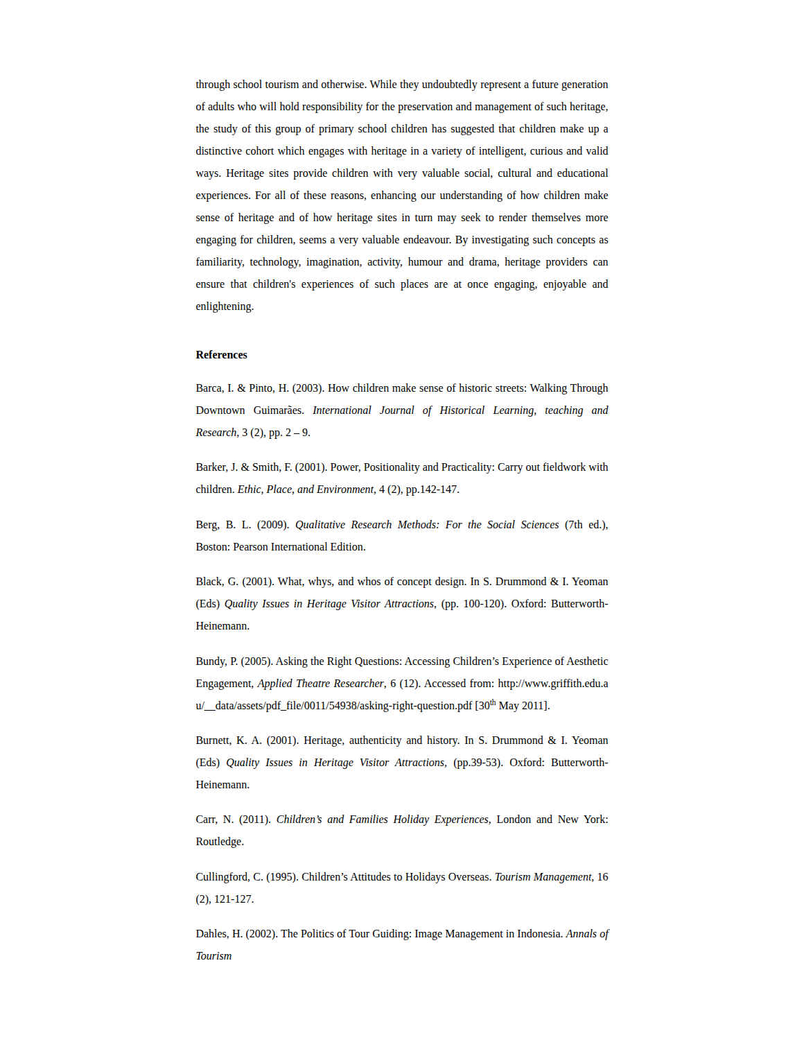through school tourism and otherwise. While they undoubtedly represent a future generation of adults who will hold responsibility for the preservation and management of such heritage, the study of this group of primary school children has suggested that children make up a distinctive cohort which engages with heritage in a variety of intelligent, curious and valid ways. Heritage sites provide children with very valuable social, cultural and educational experiences. For all of these reasons, enhancing our understanding of how children make sense of heritage and of how heritage sites in turn may seek to render themselves more engaging for children, seems a very valuable endeavour. By investigating such concepts as familiarity, technology, imagination, activity, humour and drama, heritage providers can ensure that children's experiences of such places are at once engaging, enjoyable and enlightening.
References
Barca, I. & Pinto, H. (2003). How children make sense of historic streets: Walking Through Downtown Guimarães. International Journal of Historical Learning, teaching and Research, 3 (2), pp. 2 – 9.
Barker, J. & Smith, F. (2001). Power, Positionality and Practicality: Carry out fieldwork with children. Ethic, Place, and Environment, 4 (2), pp.142-147.
Berg, B. L. (2009). Qualitative Research Methods: For the Social Sciences (7th ed.), Boston: Pearson International Edition.
Black, G. (2001). What, whys, and whos of concept design. In S. Drummond & I. Yeoman (Eds) Quality Issues in Heritage Visitor Attractions, (pp. 100-120). Oxford: Butterworth-Heinemann.
Bundy, P. (2005). Asking the Right Questions: Accessing Children’s Experience of Aesthetic Engagement, Applied Theatre Researcher, 6 (12). Accessed from: http://www.griffith.edu.au/__data/assets/pdf_file/0011/54938/asking-right-question.pdf [30th May 2011].
Burnett, K. A. (2001). Heritage, authenticity and history. In S. Drummond & I. Yeoman (Eds) Quality Issues in Heritage Visitor Attractions, (pp.39-53). Oxford: Butterworth-Heinemann.
Carr, N. (2011). Children’s and Families Holiday Experiences, London and New York: Routledge.
Cullingford, C. (1995). Children’s Attitudes to Holidays Overseas. Tourism Management, 16 (2), 121-127.
Dahles, H. (2002). The Politics of Tour Guiding: Image Management in Indonesia. Annals of Tourism